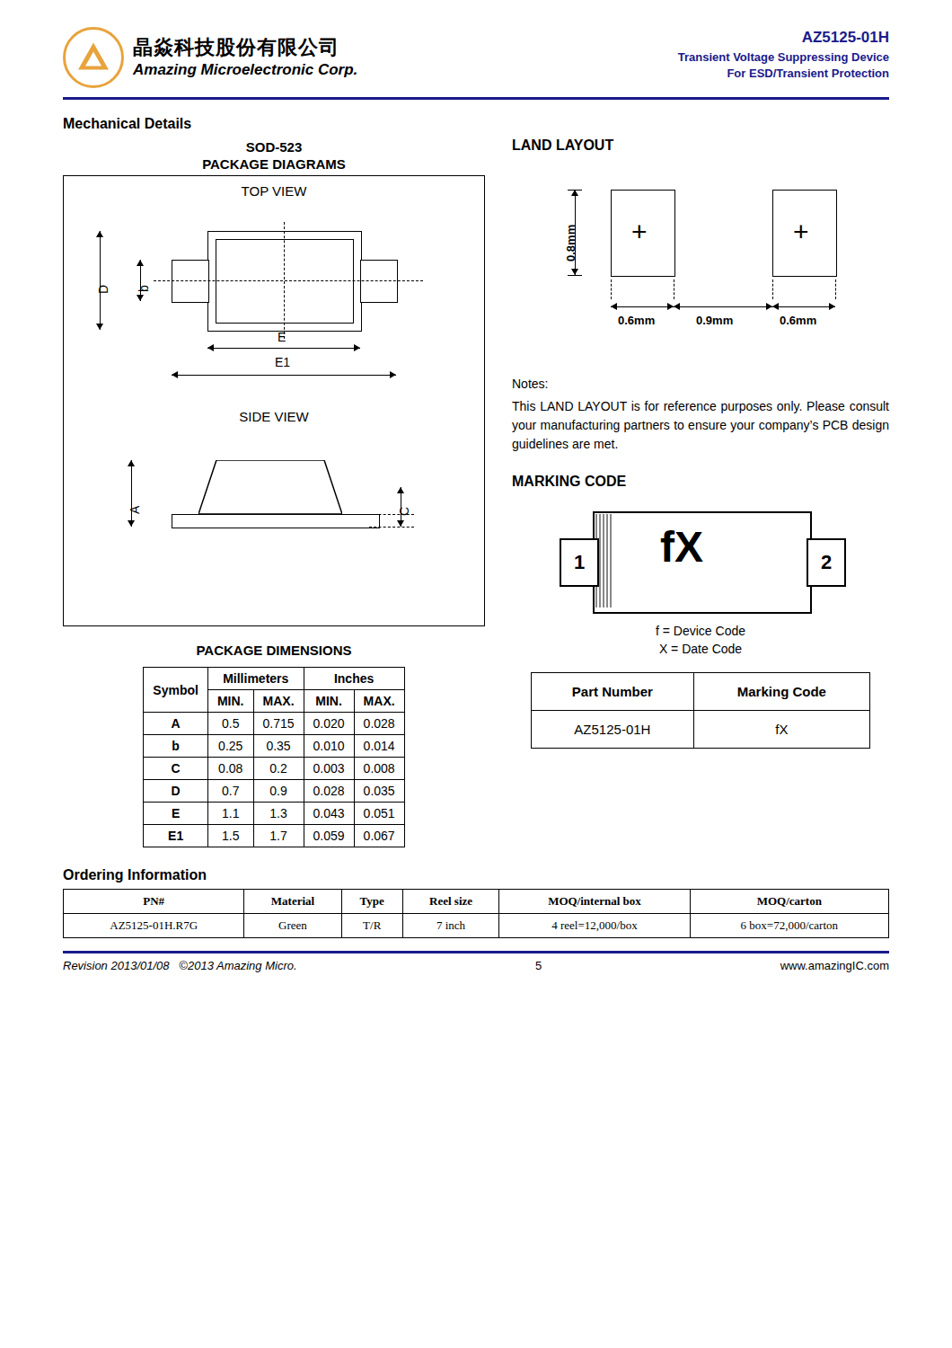晶焱科技股份有限公司
Amazing Microelectronic Corp.
AZ5125-01H
Transient Voltage Suppressing Device
For ESD/Transient Protection
Mechanical Details
SOD-523
PACKAGE DIAGRAMS
TOP VIEW
D
b
E
E1
SIDE VIEW
A
C
PACKAGE DIMENSIONS
| Symbol | Millimeters | Inches |
| --- | --- | --- |
| MIN. | MAX. | MIN. | MAX. |
| A | 0.5 | 0.715 | 0.020 | 0.028 |
| b | 0.25 | 0.35 | 0.010 | 0.014 |
| C | 0.08 | 0.2 | 0.003 | 0.008 |
| D | 0.7 | 0.9 | 0.028 | 0.035 |
| E | 1.1 | 1.3 | 0.043 | 0.051 |
| E1 | 1.5 | 1.7 | 0.059 | 0.067 |
LAND LAYOUT
+
+
0.8mm
0.6mm
0.9mm
0.6mm
Notes:
This LAND LAYOUT is for reference purposes only. Please consult your manufacturing partners to ensure your company’s PCB design guidelines are met.
MARKING CODE
1
2
fX
f = Device Code
X = Date Code
| Part Number | Marking Code |
| --- | --- |
| AZ5125-01H | fX |
Ordering Information
| PN# | Material | Type | Reel size | MOQ/internal box | MOQ/carton |
| --- | --- | --- | --- | --- | --- |
| AZ5125-01H.R7G | Green | T/R | 7 inch | 4 reel=12,000/box | 6 box=72,000/carton |
Revision 2013/01/08 ©2013 Amazing Micro.
5
www.amazingIC.com